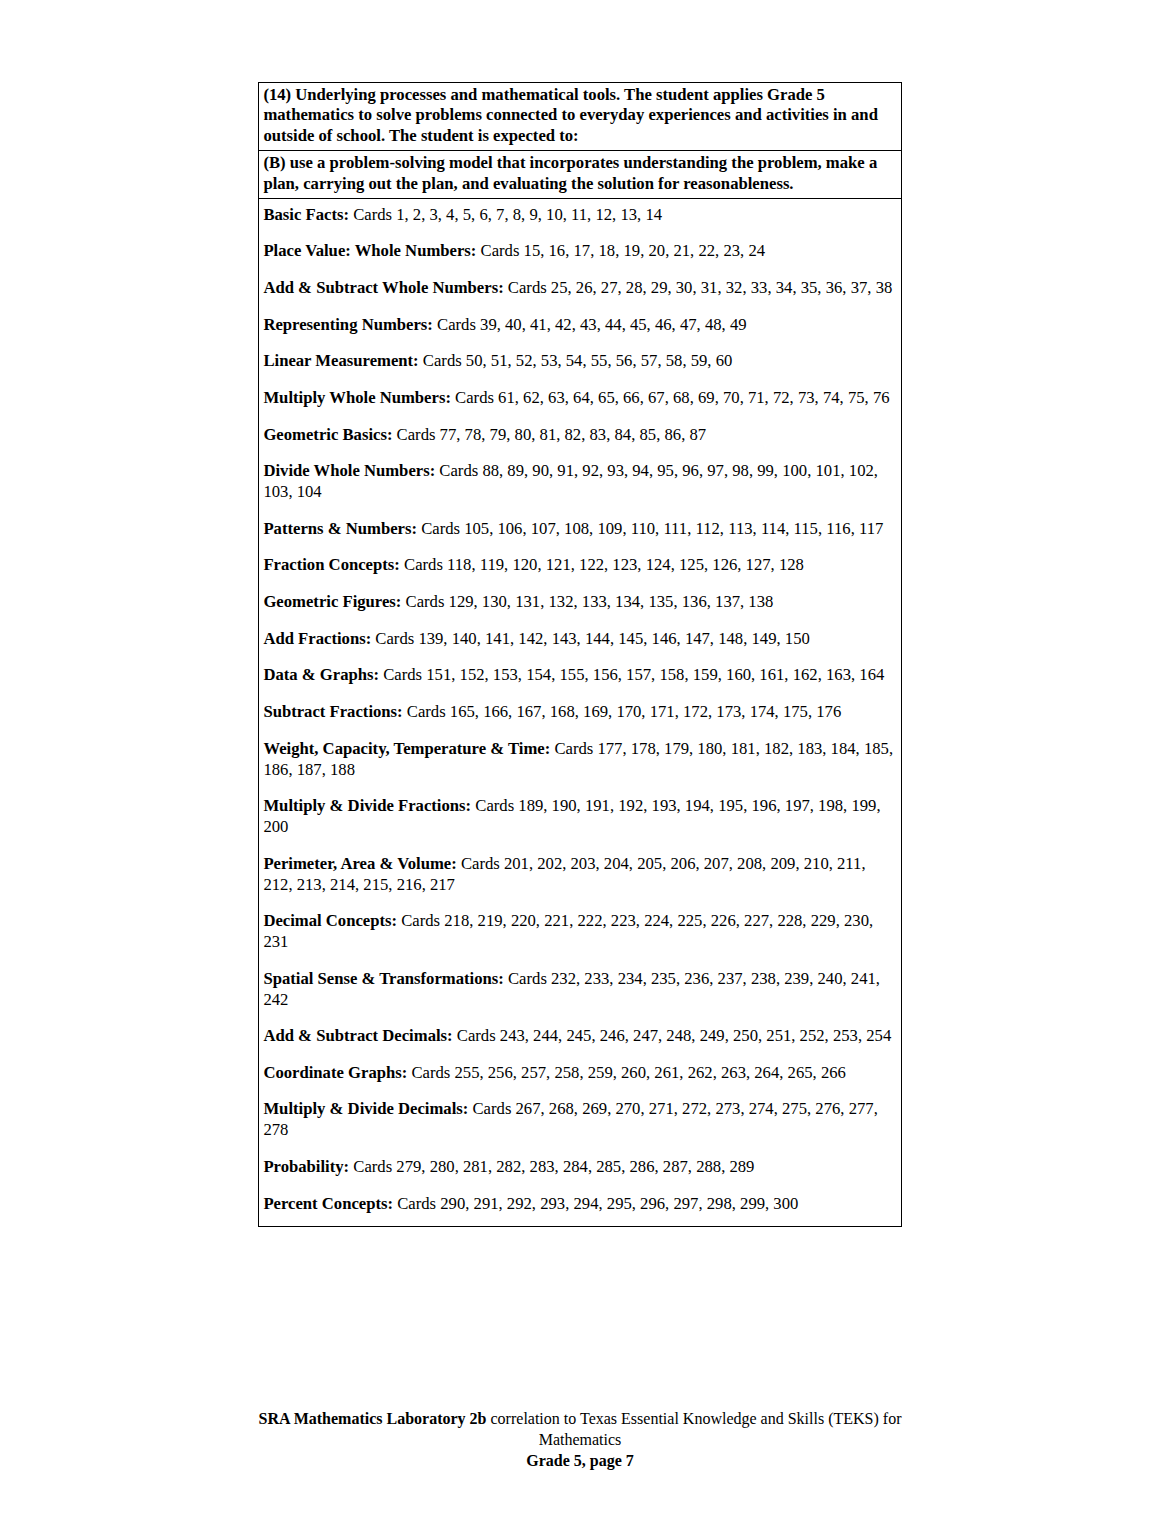| (14) Underlying processes and mathematical tools. The student applies Grade 5 mathematics to solve problems connected to everyday experiences and activities in and outside of school. The student is expected to: |
| (B) use a problem-solving model that incorporates understanding the problem, make a plan, carrying out the plan, and evaluating the solution for reasonableness. |
| Basic Facts: Cards 1, 2, 3, 4, 5, 6, 7, 8, 9, 10, 11, 12, 13, 14 Place Value: Whole Numbers: Cards 15, 16, 17, 18, 19, 20, 21, 22, 23, 24 Add & Subtract Whole Numbers: Cards 25, 26, 27, 28, 29, 30, 31, 32, 33, 34, 35, 36, 37, 38 Representing Numbers: Cards 39, 40, 41, 42, 43, 44, 45, 46, 47, 48, 49 Linear Measurement: Cards 50, 51, 52, 53, 54, 55, 56, 57, 58, 59, 60 Multiply Whole Numbers: Cards 61, 62, 63, 64, 65, 66, 67, 68, 69, 70, 71, 72, 73, 74, 75, 76 Geometric Basics: Cards 77, 78, 79, 80, 81, 82, 83, 84, 85, 86, 87 Divide Whole Numbers: Cards 88, 89, 90, 91, 92, 93, 94, 95, 96, 97, 98, 99, 100, 101, 102, 103, 104 Patterns & Numbers: Cards 105, 106, 107, 108, 109, 110, 111, 112, 113, 114, 115, 116, 117 Fraction Concepts: Cards 118, 119, 120, 121, 122, 123, 124, 125, 126, 127, 128 Geometric Figures: Cards 129, 130, 131, 132, 133, 134, 135, 136, 137, 138 Add Fractions: Cards 139, 140, 141, 142, 143, 144, 145, 146, 147, 148, 149, 150 Data & Graphs: Cards 151, 152, 153, 154, 155, 156, 157, 158, 159, 160, 161, 162, 163, 164 Subtract Fractions: Cards 165, 166, 167, 168, 169, 170, 171, 172, 173, 174, 175, 176 Weight, Capacity, Temperature & Time: Cards 177, 178, 179, 180, 181, 182, 183, 184, 185, 186, 187, 188 Multiply & Divide Fractions: Cards 189, 190, 191, 192, 193, 194, 195, 196, 197, 198, 199, 200 Perimeter, Area & Volume: Cards 201, 202, 203, 204, 205, 206, 207, 208, 209, 210, 211, 212, 213, 214, 215, 216, 217 Decimal Concepts: Cards 218, 219, 220, 221, 222, 223, 224, 225, 226, 227, 228, 229, 230, 231 Spatial Sense & Transformations: Cards 232, 233, 234, 235, 236, 237, 238, 239, 240, 241, 242 Add & Subtract Decimals: Cards 243, 244, 245, 246, 247, 248, 249, 250, 251, 252, 253, 254 Coordinate Graphs: Cards 255, 256, 257, 258, 259, 260, 261, 262, 263, 264, 265, 266 Multiply & Divide Decimals: Cards 267, 268, 269, 270, 271, 272, 273, 274, 275, 276, 277, 278 Probability: Cards 279, 280, 281, 282, 283, 284, 285, 286, 287, 288, 289 Percent Concepts: Cards 290, 291, 292, 293, 294, 295, 296, 297, 298, 299, 300 |
SRA Mathematics Laboratory 2b correlation to Texas Essential Knowledge and Skills (TEKS) for Mathematics
Grade 5, page 7